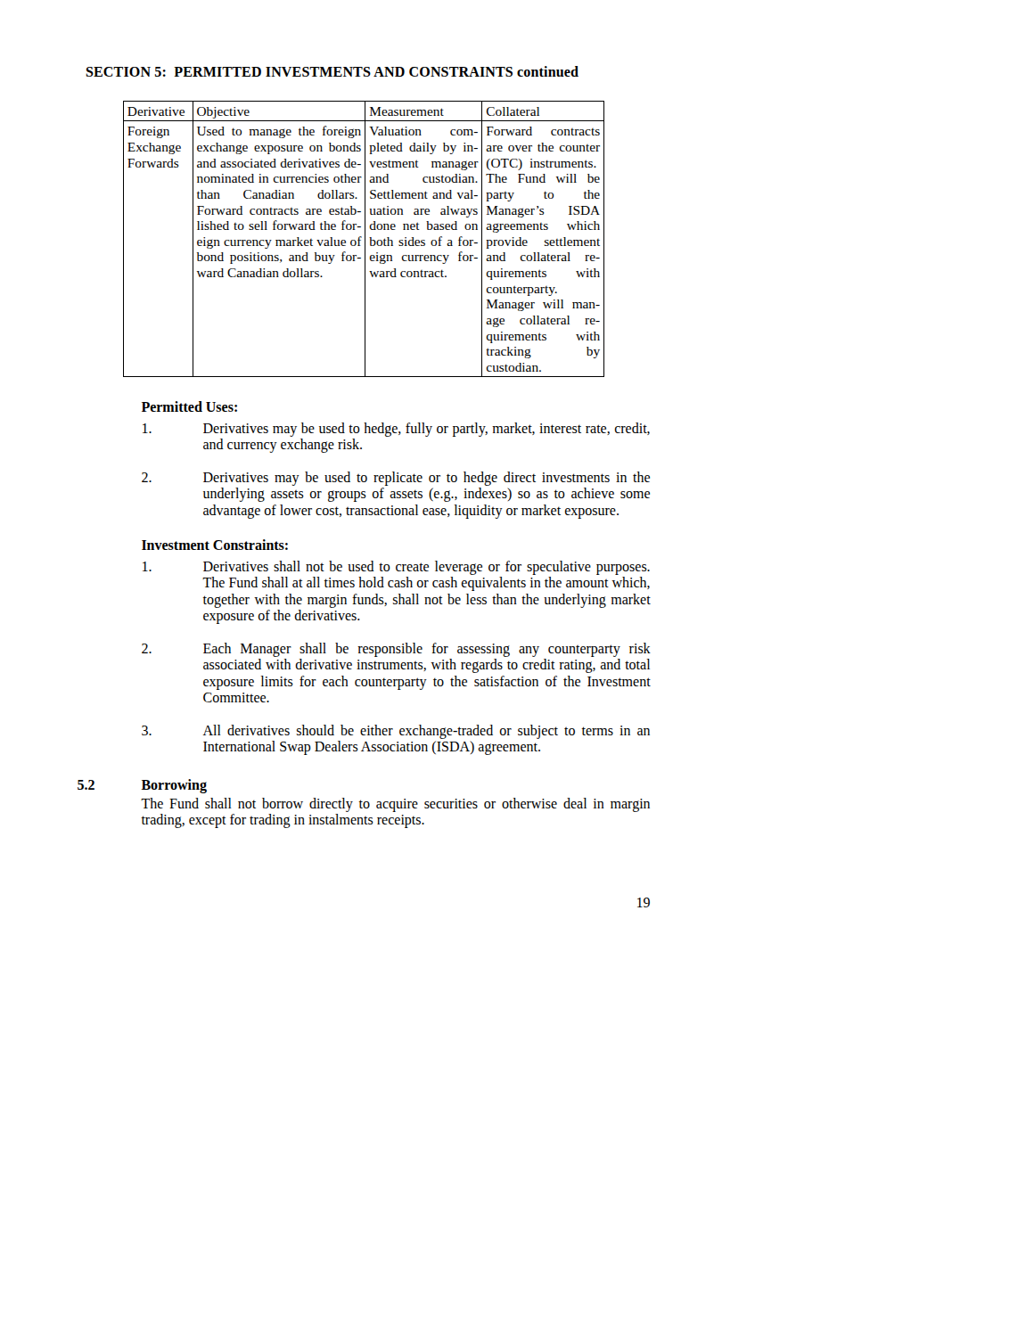SECTION 5: PERMITTED INVESTMENTS AND CONSTRAINTS continued
| Derivative | Objective | Measurement | Collateral |
| --- | --- | --- | --- |
| Foreign Exchange Forwards | Used to manage the foreign exchange exposure on bonds and associated derivatives denominated in currencies other than Canadian dollars. Forward contracts are established to sell forward the foreign currency market value of bond positions, and buy forward Canadian dollars. | Valuation completed daily by investment manager and custodian. Settlement and valuation are always done net based on both sides of a foreign currency forward contract. | Forward contracts are over the counter (OTC) instruments. The Fund will be party to the Manager’s ISDA agreements which provide settlement and collateral requirements with counterparty. Manager will manage collateral requirements with tracking by custodian. |
Permitted Uses:
1. Derivatives may be used to hedge, fully or partly, market, interest rate, credit, and currency exchange risk.
2. Derivatives may be used to replicate or to hedge direct investments in the underlying assets or groups of assets (e.g., indexes) so as to achieve some advantage of lower cost, transactional ease, liquidity or market exposure.
Investment Constraints:
1. Derivatives shall not be used to create leverage or for speculative purposes. The Fund shall at all times hold cash or cash equivalents in the amount which, together with the margin funds, shall not be less than the underlying market exposure of the derivatives.
2. Each Manager shall be responsible for assessing any counterparty risk associated with derivative instruments, with regards to credit rating, and total exposure limits for each counterparty to the satisfaction of the Investment Committee.
3. All derivatives should be either exchange-traded or subject to terms in an International Swap Dealers Association (ISDA) agreement.
5.2
Borrowing
The Fund shall not borrow directly to acquire securities or otherwise deal in margin trading, except for trading in instalments receipts.
19